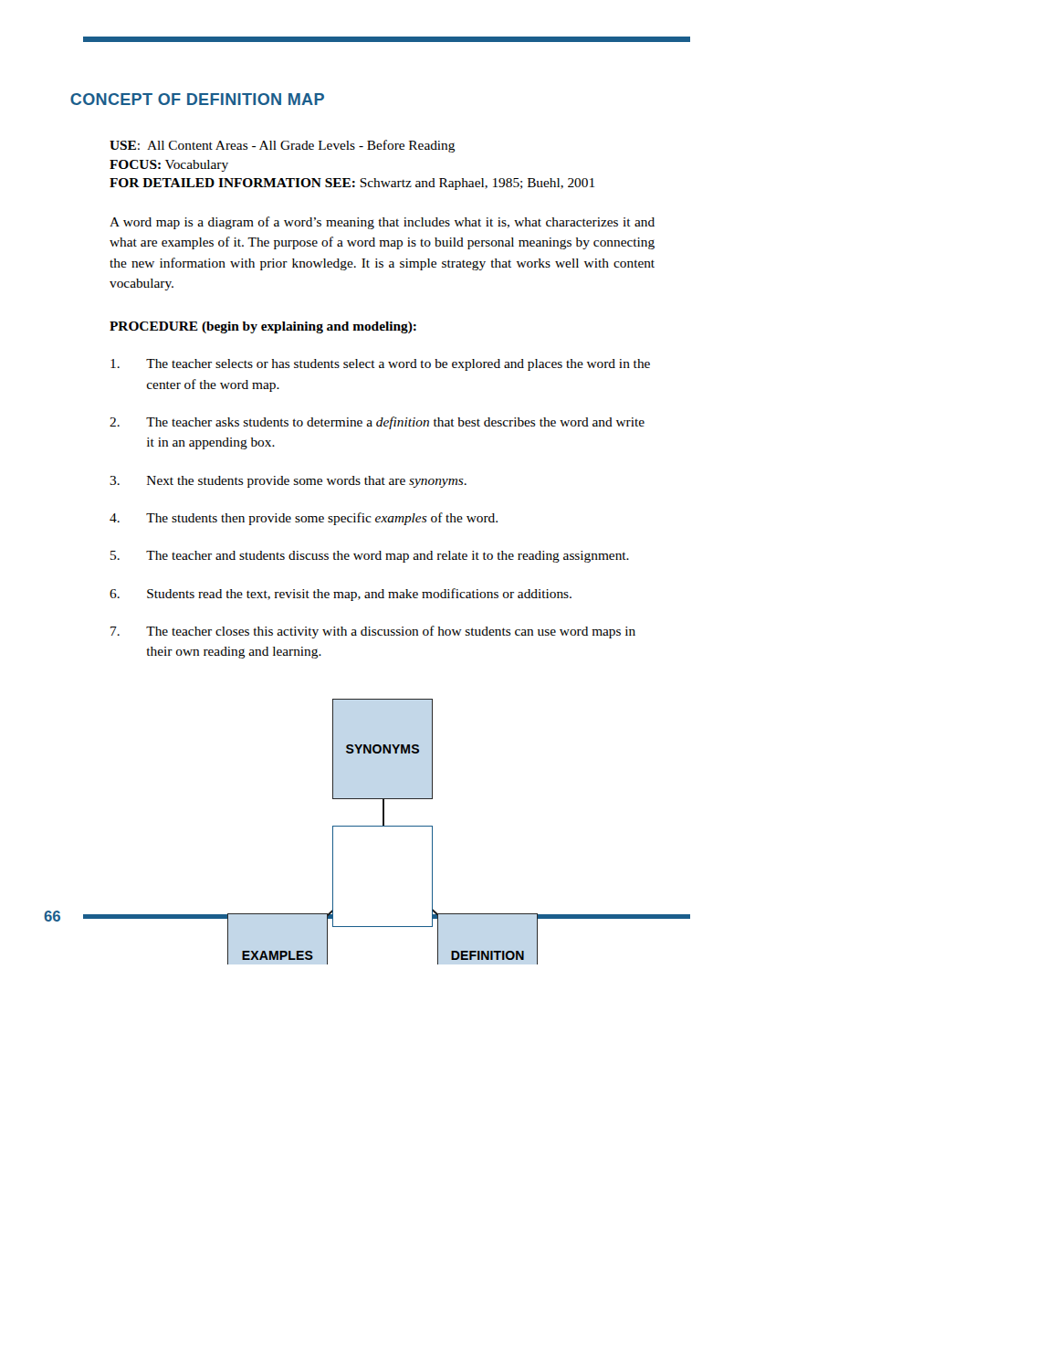Concept of Definition Map
USE: All Content Areas - All Grade Levels - Before Reading
FOCUS: Vocabulary
FOR DETAILED INFORMATION SEE: Schwartz and Raphael, 1985; Buehl, 2001
A word map is a diagram of a word’s meaning that includes what it is, what characterizes it and what are examples of it. The purpose of a word map is to build personal meanings by connecting the new information with prior knowledge. It is a simple strategy that works well with content vocabulary.
PROCEDURE (begin by explaining and modeling):
The teacher selects or has students select a word to be explored and places the word in the center of the word map.
The teacher asks students to determine a definition that best describes the word and write it in an appending box.
Next the students provide some words that are synonyms.
The students then provide some specific examples of the word.
The teacher and students discuss the word map and relate it to the reading assignment.
Students read the text, revisit the map, and make modifications or additions.
The teacher closes this activity with a discussion of how students can use word maps in their own reading and learning.
SYNONYMS
EXAMPLES
DEFINITION
66